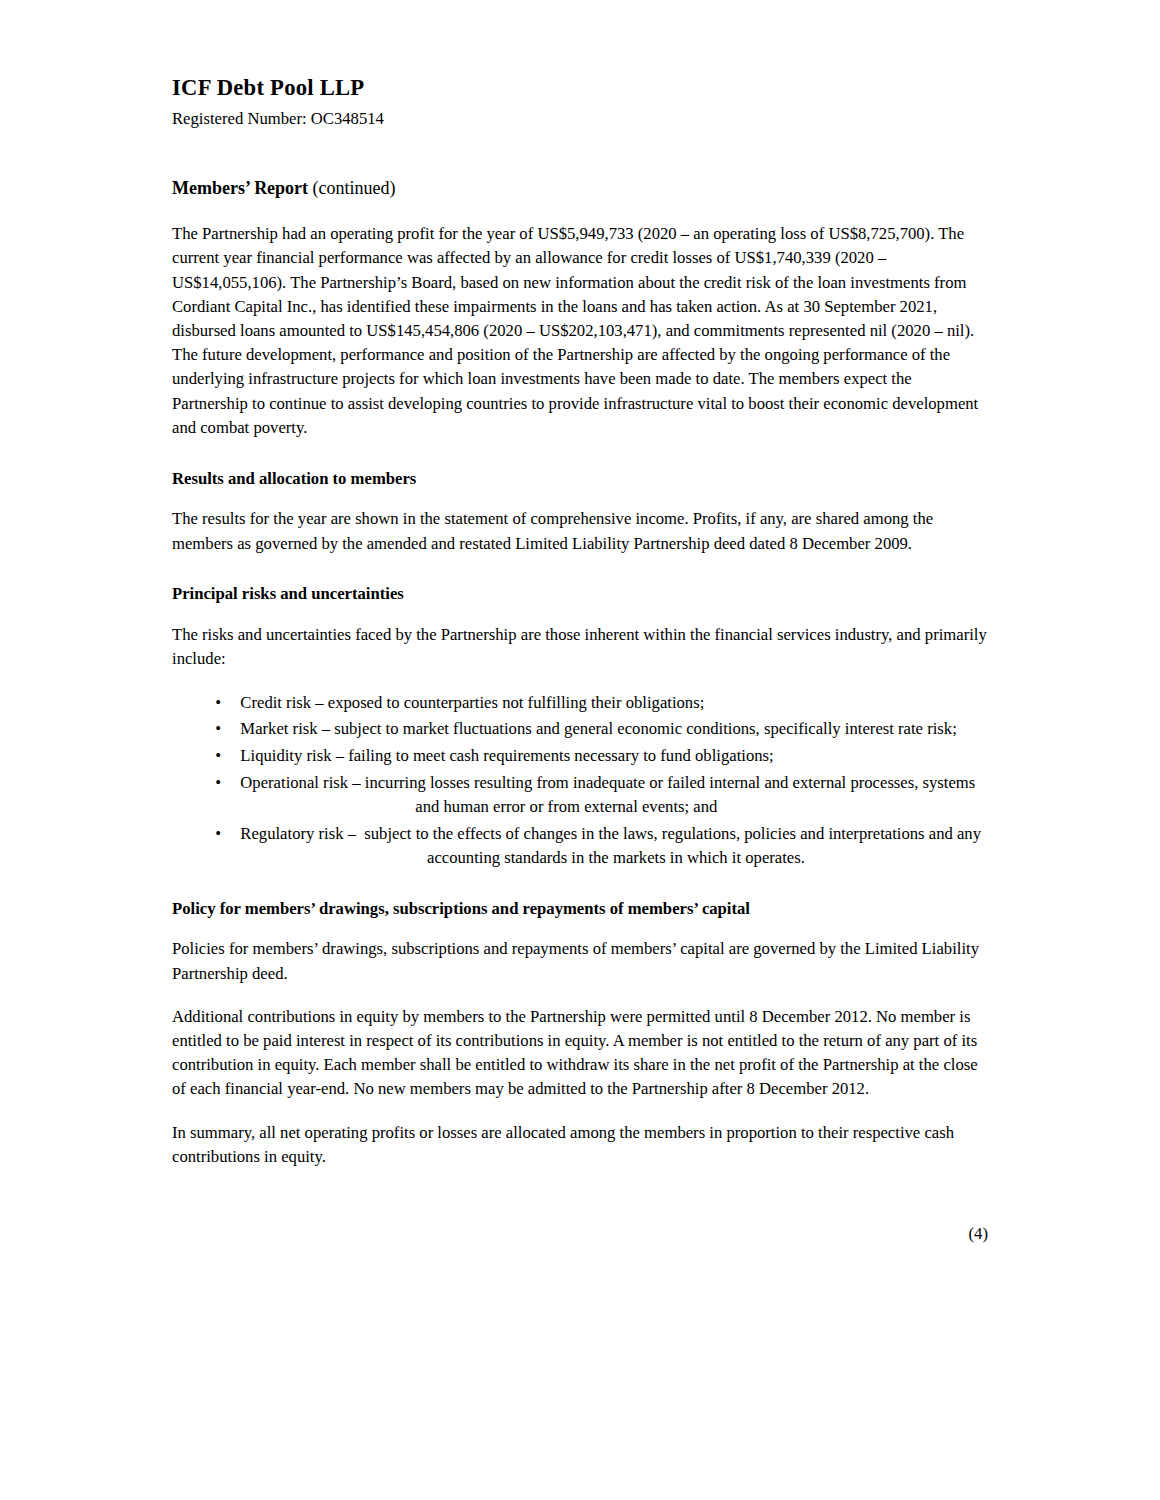ICF Debt Pool LLP
Registered Number: OC348514
Members’ Report (continued)
The Partnership had an operating profit for the year of US$5,949,733 (2020 – an operating loss of US$8,725,700). The current year financial performance was affected by an allowance for credit losses of US$1,740,339 (2020 – US$14,055,106). The Partnership’s Board, based on new information about the credit risk of the loan investments from Cordiant Capital Inc., has identified these impairments in the loans and has taken action. As at 30 September 2021, disbursed loans amounted to US$145,454,806 (2020 – US$202,103,471), and commitments represented nil (2020 – nil). The future development, performance and position of the Partnership are affected by the ongoing performance of the underlying infrastructure projects for which loan investments have been made to date. The members expect the Partnership to continue to assist developing countries to provide infrastructure vital to boost their economic development and combat poverty.
Results and allocation to members
The results for the year are shown in the statement of comprehensive income. Profits, if any, are shared among the members as governed by the amended and restated Limited Liability Partnership deed dated 8 December 2009.
Principal risks and uncertainties
The risks and uncertainties faced by the Partnership are those inherent within the financial services industry, and primarily include:
Credit risk – exposed to counterparties not fulfilling their obligations;
Market risk – subject to market fluctuations and general economic conditions, specifically interest rate risk;
Liquidity risk – failing to meet cash requirements necessary to fund obligations;
Operational risk – incurring losses resulting from inadequate or failed internal and external processes, systems and human error or from external events; and
Regulatory risk – subject to the effects of changes in the laws, regulations, policies and interpretations and any accounting standards in the markets in which it operates.
Policy for members’ drawings, subscriptions and repayments of members’ capital
Policies for members’ drawings, subscriptions and repayments of members’ capital are governed by the Limited Liability Partnership deed.
Additional contributions in equity by members to the Partnership were permitted until 8 December 2012. No member is entitled to be paid interest in respect of its contributions in equity. A member is not entitled to the return of any part of its contribution in equity. Each member shall be entitled to withdraw its share in the net profit of the Partnership at the close of each financial year-end. No new members may be admitted to the Partnership after 8 December 2012.
In summary, all net operating profits or losses are allocated among the members in proportion to their respective cash contributions in equity.
(4)